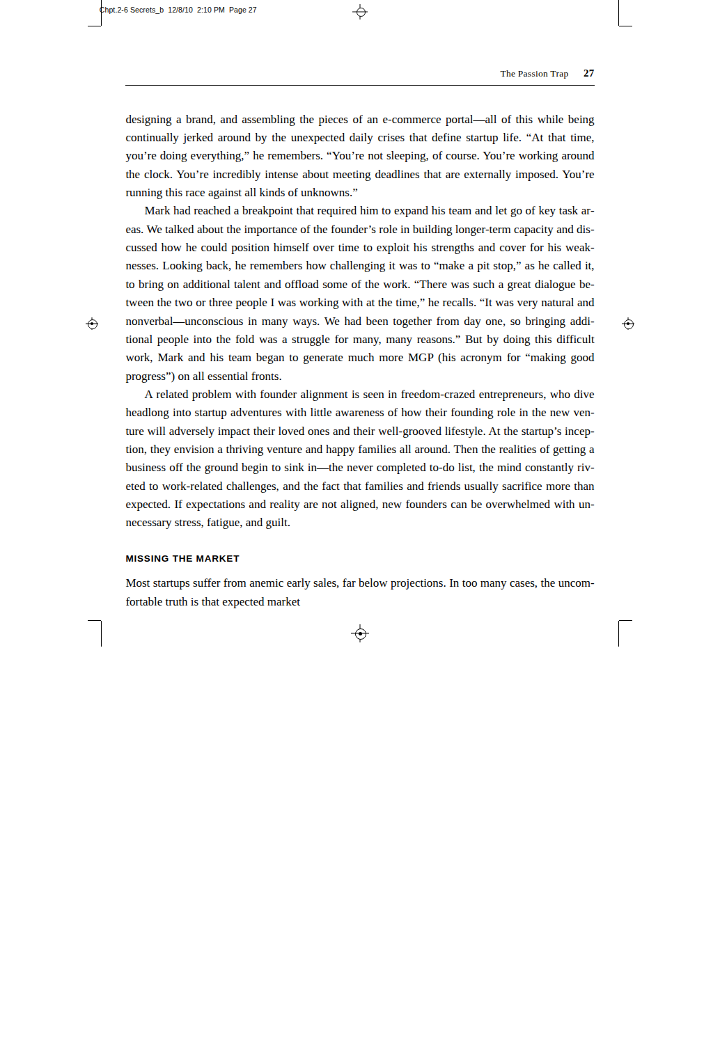Chpt.2-6 Secrets_b 12/8/10 2:10 PM Page 27
The Passion Trap 27
designing a brand, and assembling the pieces of an e-commerce portal—all of this while being continually jerked around by the unexpected daily crises that define startup life. “At that time, you’re doing everything,” he remembers. “You’re not sleeping, of course. You’re working around the clock. You’re incredibly intense about meeting deadlines that are externally imposed. You’re running this race against all kinds of unknowns.”
Mark had reached a breakpoint that required him to expand his team and let go of key task areas. We talked about the importance of the founder’s role in building longer-term capacity and discussed how he could position himself over time to exploit his strengths and cover for his weaknesses. Looking back, he remembers how challenging it was to “make a pit stop,” as he called it, to bring on additional talent and offload some of the work. “There was such a great dialogue between the two or three people I was working with at the time,” he recalls. “It was very natural and nonverbal—unconscious in many ways. We had been together from day one, so bringing additional people into the fold was a struggle for many, many reasons.” But by doing this difficult work, Mark and his team began to generate much more MGP (his acronym for “making good progress”) on all essential fronts.
A related problem with founder alignment is seen in freedom-crazed entrepreneurs, who dive headlong into startup adventures with little awareness of how their founding role in the new venture will adversely impact their loved ones and their well-grooved lifestyle. At the startup’s inception, they envision a thriving venture and happy families all around. Then the realities of getting a business off the ground begin to sink in—the never completed to-do list, the mind constantly riveted to work-related challenges, and the fact that families and friends usually sacrifice more than expected. If expectations and reality are not aligned, new founders can be overwhelmed with unnecessary stress, fatigue, and guilt.
Missing the Market
Most startups suffer from anemic early sales, far below projections. In too many cases, the uncomfortable truth is that expected market